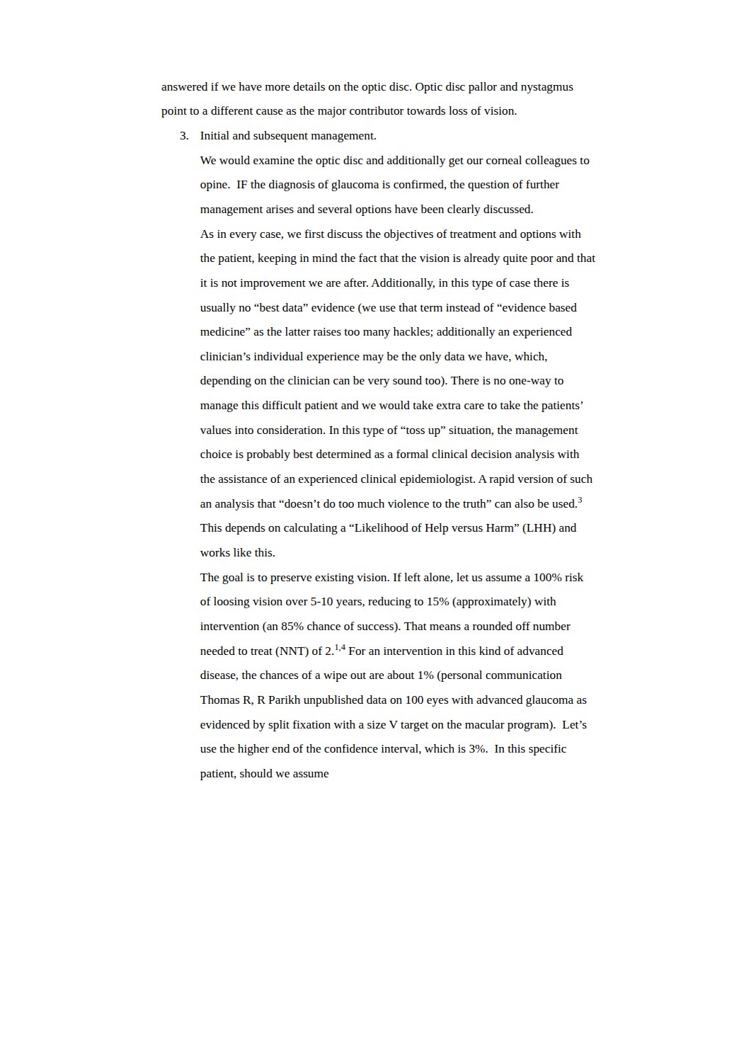answered if we have more details on the optic disc. Optic disc pallor and nystagmus point to a different cause as the major contributor towards loss of vision.
Initial and subsequent management.
We would examine the optic disc and additionally get our corneal colleagues to opine. IF the diagnosis of glaucoma is confirmed, the question of further management arises and several options have been clearly discussed.
As in every case, we first discuss the objectives of treatment and options with the patient, keeping in mind the fact that the vision is already quite poor and that it is not improvement we are after. Additionally, in this type of case there is usually no “best data” evidence (we use that term instead of “evidence based medicine” as the latter raises too many hackles; additionally an experienced clinician’s individual experience may be the only data we have, which, depending on the clinician can be very sound too). There is no one-way to manage this difficult patient and we would take extra care to take the patients’ values into consideration. In this type of “toss up” situation, the management choice is probably best determined as a formal clinical decision analysis with the assistance of an experienced clinical epidemiologist. A rapid version of such an analysis that “doesn’t do too much violence to the truth” can also be used.3 This depends on calculating a “Likelihood of Help versus Harm” (LHH) and works like this.
The goal is to preserve existing vision. If left alone, let us assume a 100% risk of loosing vision over 5-10 years, reducing to 15% (approximately) with intervention (an 85% chance of success). That means a rounded off number needed to treat (NNT) of 2.1,4 For an intervention in this kind of advanced disease, the chances of a wipe out are about 1% (personal communication Thomas R, R Parikh unpublished data on 100 eyes with advanced glaucoma as evidenced by split fixation with a size V target on the macular program). Let’s use the higher end of the confidence interval, which is 3%. In this specific patient, should we assume